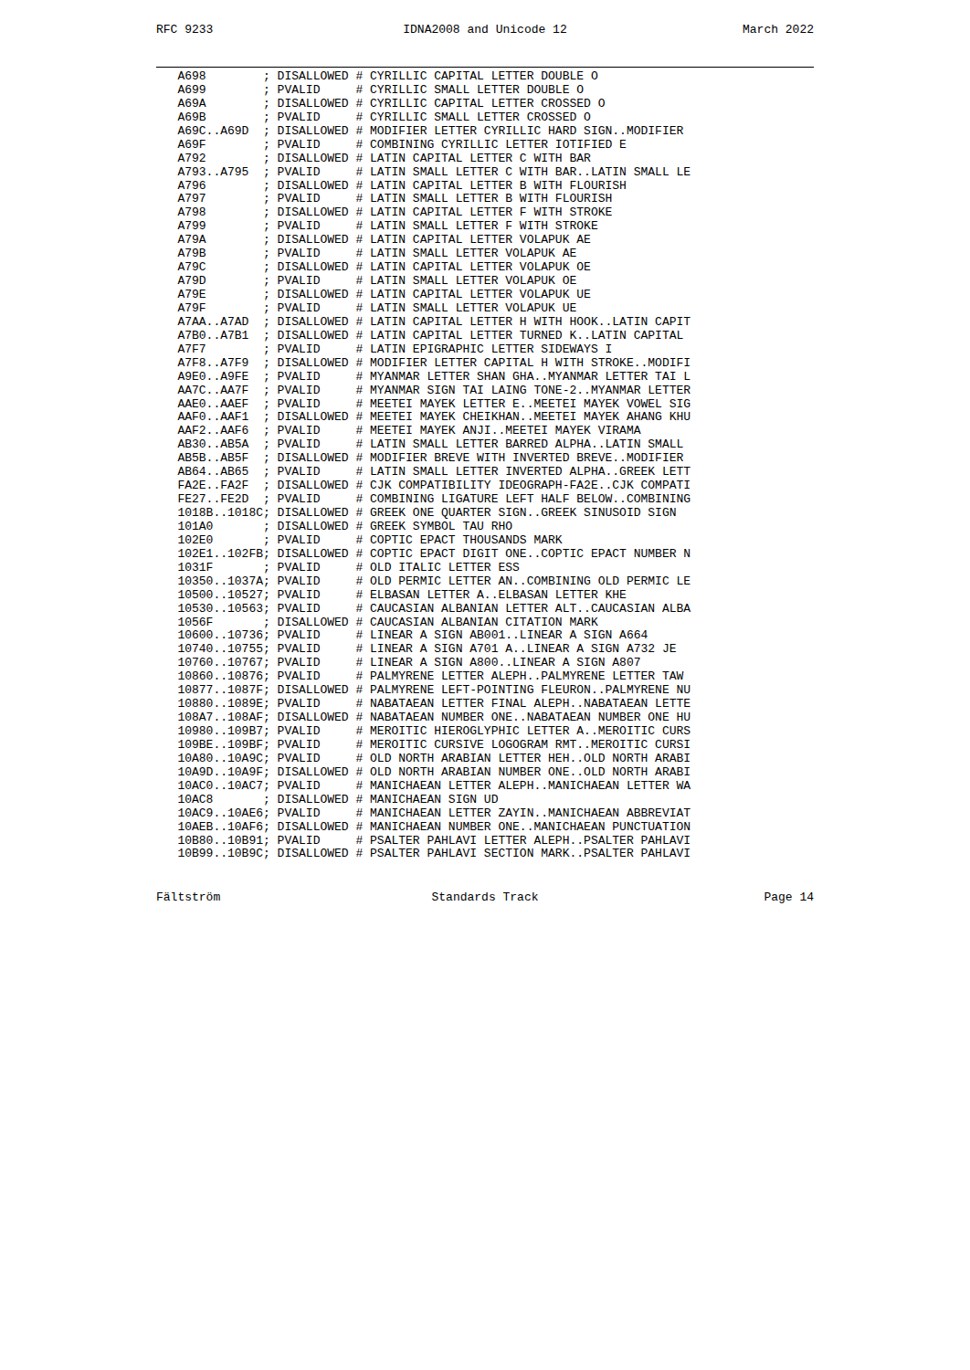RFC 9233 IDNA2008 and Unicode 12 March 2022
   A698        ; DISALLOWED # CYRILLIC CAPITAL LETTER DOUBLE O
   A699        ; PVALID     # CYRILLIC SMALL LETTER DOUBLE O
   A69A        ; DISALLOWED # CYRILLIC CAPITAL LETTER CROSSED O
   A69B        ; PVALID     # CYRILLIC SMALL LETTER CROSSED O
   A69C..A69D  ; DISALLOWED # MODIFIER LETTER CYRILLIC HARD SIGN..MODIFIER
   A69F        ; PVALID     # COMBINING CYRILLIC LETTER IOTIFIED E
   A792        ; DISALLOWED # LATIN CAPITAL LETTER C WITH BAR
   A793..A795  ; PVALID     # LATIN SMALL LETTER C WITH BAR..LATIN SMALL LE
   A796        ; DISALLOWED # LATIN CAPITAL LETTER B WITH FLOURISH
   A797        ; PVALID     # LATIN SMALL LETTER B WITH FLOURISH
   A798        ; DISALLOWED # LATIN CAPITAL LETTER F WITH STROKE
   A799        ; PVALID     # LATIN SMALL LETTER F WITH STROKE
   A79A        ; DISALLOWED # LATIN CAPITAL LETTER VOLAPUK AE
   A79B        ; PVALID     # LATIN SMALL LETTER VOLAPUK AE
   A79C        ; DISALLOWED # LATIN CAPITAL LETTER VOLAPUK OE
   A79D        ; PVALID     # LATIN SMALL LETTER VOLAPUK OE
   A79E        ; DISALLOWED # LATIN CAPITAL LETTER VOLAPUK UE
   A79F        ; PVALID     # LATIN SMALL LETTER VOLAPUK UE
   A7AA..A7AD  ; DISALLOWED # LATIN CAPITAL LETTER H WITH HOOK..LATIN CAPIT
   A7B0..A7B1  ; DISALLOWED # LATIN CAPITAL LETTER TURNED K..LATIN CAPITAL
   A7F7        ; PVALID     # LATIN EPIGRAPHIC LETTER SIDEWAYS I
   A7F8..A7F9  ; DISALLOWED # MODIFIER LETTER CAPITAL H WITH STROKE..MODIFI
   A9E0..A9FE  ; PVALID     # MYANMAR LETTER SHAN GHA..MYANMAR LETTER TAI L
   AA7C..AA7F  ; PVALID     # MYANMAR SIGN TAI LAING TONE-2..MYANMAR LETTER
   AAE0..AAEF  ; PVALID     # MEETEI MAYEK LETTER E..MEETEI MAYEK VOWEL SIG
   AAF0..AAF1  ; DISALLOWED # MEETEI MAYEK CHEIKHAN..MEETEI MAYEK AHANG KHU
   AAF2..AAF6  ; PVALID     # MEETEI MAYEK ANJI..MEETEI MAYEK VIRAMA
   AB30..AB5A  ; PVALID     # LATIN SMALL LETTER BARRED ALPHA..LATIN SMALL
   AB5B..AB5F  ; DISALLOWED # MODIFIER BREVE WITH INVERTED BREVE..MODIFIER
   AB64..AB65  ; PVALID     # LATIN SMALL LETTER INVERTED ALPHA..GREEK LETT
   FA2E..FA2F  ; DISALLOWED # CJK COMPATIBILITY IDEOGRAPH-FA2E..CJK COMPATI
   FE27..FE2D  ; PVALID     # COMBINING LIGATURE LEFT HALF BELOW..COMBINING
   1018B..1018C; DISALLOWED # GREEK ONE QUARTER SIGN..GREEK SINUSOID SIGN
   101A0       ; DISALLOWED # GREEK SYMBOL TAU RHO
   102E0       ; PVALID     # COPTIC EPACT THOUSANDS MARK
   102E1..102FB; DISALLOWED # COPTIC EPACT DIGIT ONE..COPTIC EPACT NUMBER N
   1031F       ; PVALID     # OLD ITALIC LETTER ESS
   10350..1037A; PVALID     # OLD PERMIC LETTER AN..COMBINING OLD PERMIC LE
   10500..10527; PVALID     # ELBASAN LETTER A..ELBASAN LETTER KHE
   10530..10563; PVALID     # CAUCASIAN ALBANIAN LETTER ALT..CAUCASIAN ALBA
   1056F       ; DISALLOWED # CAUCASIAN ALBANIAN CITATION MARK
   10600..10736; PVALID     # LINEAR A SIGN AB001..LINEAR A SIGN A664
   10740..10755; PVALID     # LINEAR A SIGN A701 A..LINEAR A SIGN A732 JE
   10760..10767; PVALID     # LINEAR A SIGN A800..LINEAR A SIGN A807
   10860..10876; PVALID     # PALMYRENE LETTER ALEPH..PALMYRENE LETTER TAW
   10877..1087F; DISALLOWED # PALMYRENE LEFT-POINTING FLEURON..PALMYRENE NU
   10880..1089E; PVALID     # NABATAEAN LETTER FINAL ALEPH..NABATAEAN LETTE
   108A7..108AF; DISALLOWED # NABATAEAN NUMBER ONE..NABATAEAN NUMBER ONE HU
   10980..109B7; PVALID     # MEROITIC HIEROGLYPHIC LETTER A..MEROITIC CURS
   109BE..109BF; PVALID     # MEROITIC CURSIVE LOGOGRAM RMT..MEROITIC CURSI
   10A80..10A9C; PVALID     # OLD NORTH ARABIAN LETTER HEH..OLD NORTH ARABI
   10A9D..10A9F; DISALLOWED # OLD NORTH ARABIAN NUMBER ONE..OLD NORTH ARABI
   10AC0..10AC7; PVALID     # MANICHAEAN LETTER ALEPH..MANICHAEAN LETTER WA
   10AC8       ; DISALLOWED # MANICHAEAN SIGN UD
   10AC9..10AE6; PVALID     # MANICHAEAN LETTER ZAYIN..MANICHAEAN ABBREVIAT
   10AEB..10AF6; DISALLOWED # MANICHAEAN NUMBER ONE..MANICHAEAN PUNCTUATION
   10B80..10B91; PVALID     # PSALTER PAHLAVI LETTER ALEPH..PSALTER PAHLAVI
   10B99..10B9C; DISALLOWED # PSALTER PAHLAVI SECTION MARK..PSALTER PAHLAVI
Fältström Standards Track Page 14